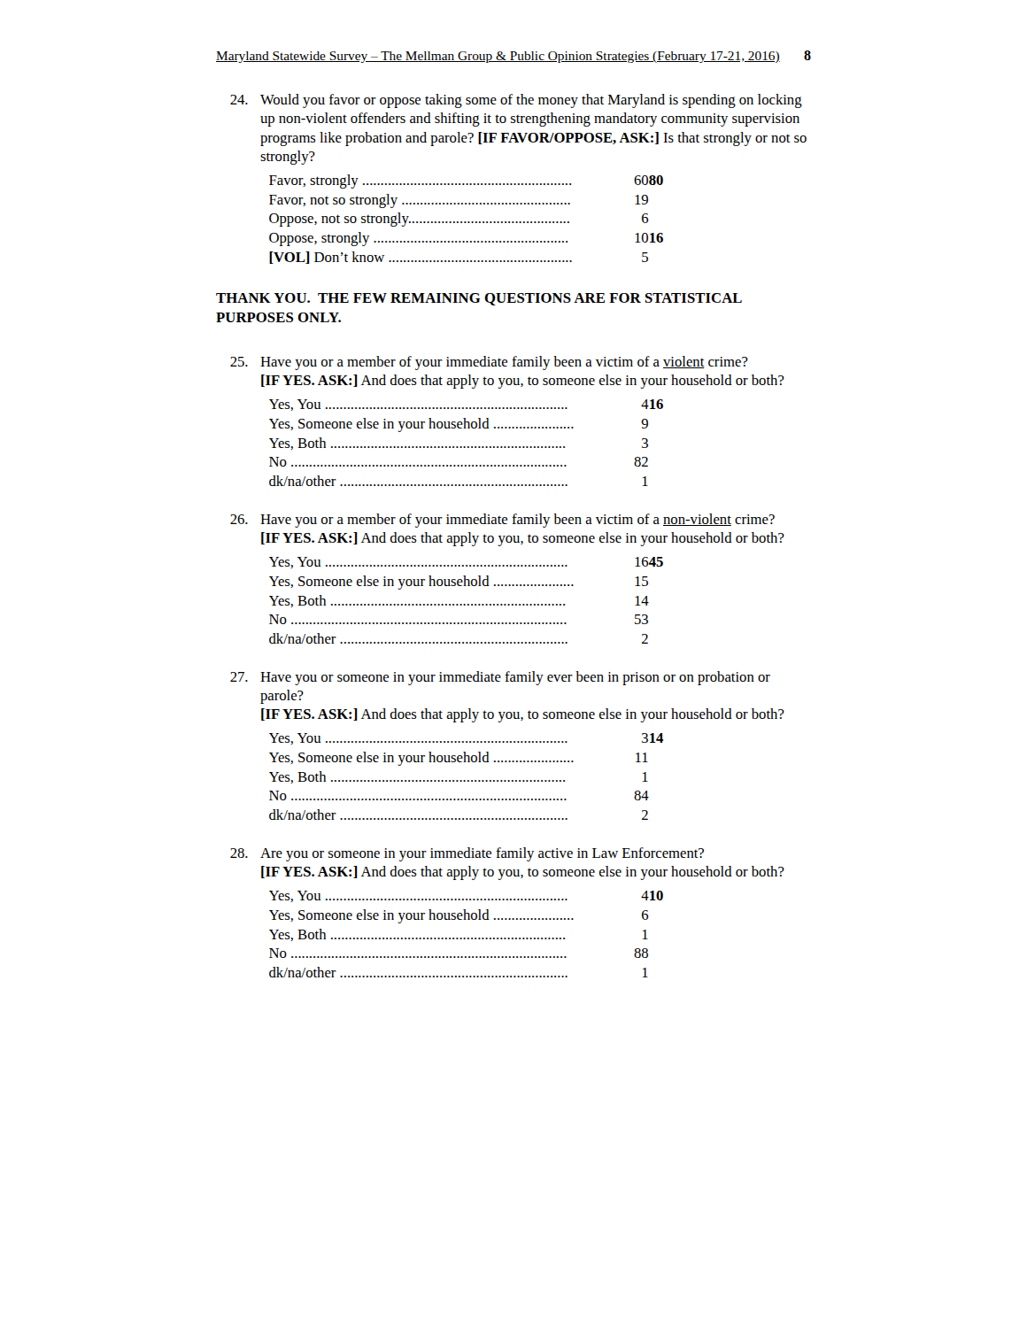Maryland Statewide Survey – The Mellman Group & Public Opinion Strategies (February 17-21, 2016)
8
24.
Would you favor or oppose taking some of the money that Maryland is spending on locking up non-violent offenders and shifting it to strengthening mandatory community supervision programs like probation and parole? [IF FAVOR/OPPOSE, ASK:] Is that strongly or not so strongly?
| Favor, strongly ......................................................... | 60 | 80 |
| Favor, not so strongly .............................................. | 19 | |
| Oppose, not so strongly ............................................ | 6 | |
| Oppose, strongly ..................................................... | 10 | 16 |
| [VOL] Don’t know .................................................. | 5 | |
THANK YOU. THE FEW REMAINING QUESTIONS ARE FOR STATISTICAL PURPOSES ONLY.
25.
Have you or a member of your immediate family been a victim of a violent crime?
[IF YES. ASK:] And does that apply to you, to someone else in your household or both?
| Yes, You .................................................................. | 4 | 16 |
| Yes, Someone else in your household ...................... | 9 | |
| Yes, Both ................................................................ | 3 | |
| No ........................................................................... | 82 | |
| dk/na/other .............................................................. | 1 | |
26.
Have you or a member of your immediate family been a victim of a non-violent crime?
[IF YES. ASK:] And does that apply to you, to someone else in your household or both?
| Yes, You .................................................................. | 16 | 45 |
| Yes, Someone else in your household ...................... | 15 | |
| Yes, Both ................................................................ | 14 | |
| No ........................................................................... | 53 | |
| dk/na/other .............................................................. | 2 | |
27.
Have you or someone in your immediate family ever been in prison or on probation or parole?
[IF YES. ASK:] And does that apply to you, to someone else in your household or both?
| Yes, You .................................................................. | 3 | 14 |
| Yes, Someone else in your household ...................... | 11 | |
| Yes, Both ................................................................ | 1 | |
| No ........................................................................... | 84 | |
| dk/na/other .............................................................. | 2 | |
28.
Are you or someone in your immediate family active in Law Enforcement?
[IF YES. ASK:] And does that apply to you, to someone else in your household or both?
| Yes, You .................................................................. | 4 | 10 |
| Yes, Someone else in your household ...................... | 6 | |
| Yes, Both ................................................................ | 1 | |
| No ........................................................................... | 88 | |
| dk/na/other .............................................................. | 1 | |